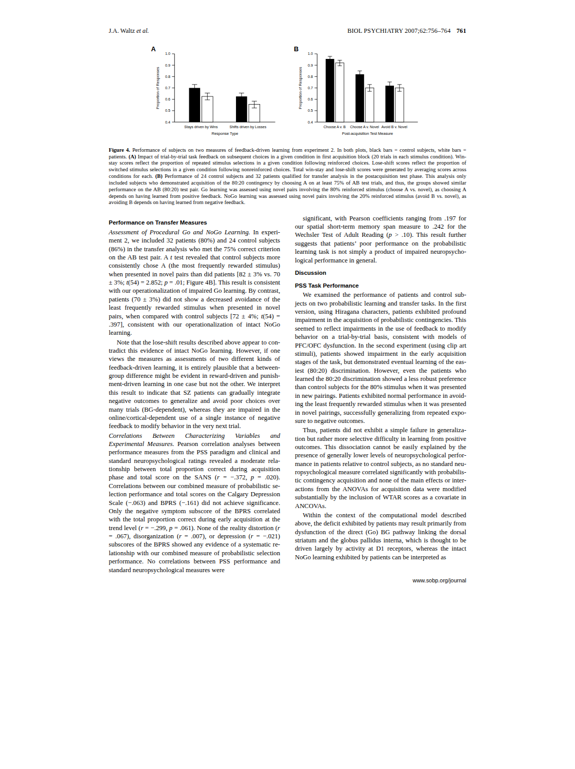J.A. Waltz et al.
BIOL PSYCHIATRY 2007;62:756–764761
A
1.0 0.9 0.8 0.7 0.6 0.5 0.4 Proportion of Responses Stays driven by Wins Shifts driven by Losses Response Type
B
1.0 0.9 0.8 0.7 0.6 0.5 0.4 Proportion of Responses Choose A v. B Choose A v. Novel Avoid B v. Novel Post-acquisition Test Measure
Figure 4. Performance of subjects on two measures of feedback-driven learning from experiment 2. In both plots, black bars = control subjects, white bars = patients. (A) Impact of trial-by-trial task feedback on subsequent choices in a given condition in first acquisition block (20 trials in each stimulus condition). Win-stay scores reflect the proportion of repeated stimulus selections in a given condition following reinforced choices. Lose-shift scores reflect the proportion of switched stimulus selections in a given condition following nonreinforced choices. Total win-stay and lose-shift scores were generated by averaging scores across conditions for each. (B) Performance of 24 control subjects and 32 patients qualified for transfer analysis in the postacquisition test phase. This analysis only included subjects who demonstrated acquisition of the 80:20 contingency by choosing A on at least 75% of AB test trials, and thus, the groups showed similar performance on the AB (80:20) test pair. Go learning was assessed using novel pairs involving the 80% reinforced stimulus (choose A vs. novel), as choosing A depends on having learned from positive feedback. NoGo learning was assessed using novel pairs involving the 20% reinforced stimulus (avoid B vs. novel), as avoiding B depends on having learned from negative feedback.
Performance on Transfer Measures
Assessment of Procedural Go and NoGo Learning. In experiment 2, we included 32 patients (80%) and 24 control subjects (86%) in the transfer analysis who met the 75% correct criterion on the AB test pair. A t test revealed that control subjects more consistently chose A (the most frequently rewarded stimulus) when presented in novel pairs than did patients [82 ± 3% vs. 70 ± 3%; t(54) = 2.852; p = .01; Figure 4B]. This result is consistent with our operationalization of impaired Go learning. By contrast, patients (70 ± 3%) did not show a decreased avoidance of the least frequently rewarded stimulus when presented in novel pairs, when compared with control subjects [72 ± 4%; t(54) = .397], consistent with our operationalization of intact NoGo learning.
Note that the lose-shift results described above appear to contradict this evidence of intact NoGo learning. However, if one views the measures as assessments of two different kinds of feedback-driven learning, it is entirely plausible that a between-group difference might be evident in reward-driven and punishment-driven learning in one case but not the other. We interpret this result to indicate that SZ patients can gradually integrate negative outcomes to generalize and avoid poor choices over many trials (BG-dependent), whereas they are impaired in the online/cortical-dependent use of a single instance of negative feedback to modify behavior in the very next trial.
Correlations Between Characterizing Variables and Experimental Measures. Pearson correlation analyses between performance measures from the PSS paradigm and clinical and standard neuropsychological ratings revealed a moderate relationship between total proportion correct during acquisition phase and total score on the SANS (r = −.372, p = .020). Correlations between our combined measure of probabilistic selection performance and total scores on the Calgary Depression Scale (−.063) and BPRS (−.161) did not achieve significance. Only the negative symptom subscore of the BPRS correlated with the total proportion correct during early acquisition at the trend level (r = −.299, p = .061). None of the reality distortion (r = .067), disorganization (r = .007), or depression (r = −.021) subscores of the BPRS showed any evidence of a systematic relationship with our combined measure of probabilistic selection performance. No correlations between PSS performance and standard neuropsychological measures were
significant, with Pearson coefficients ranging from .197 for our spatial short-term memory span measure to .242 for the Wechsler Test of Adult Reading (p > .10). This result further suggests that patients’ poor performance on the probabilistic learning task is not simply a product of impaired neuropsychological performance in general.
Discussion
PSS Task Performance
We examined the performance of patients and control subjects on two probabilistic learning and transfer tasks. In the first version, using Hiragana characters, patients exhibited profound impairment in the acquisition of probabilistic contingencies. This seemed to reflect impairments in the use of feedback to modify behavior on a trial-by-trial basis, consistent with models of PFC/OFC dysfunction. In the second experiment (using clip art stimuli), patients showed impairment in the early acquisition stages of the task, but demonstrated eventual learning of the easiest (80:20) discrimination. However, even the patients who learned the 80:20 discrimination showed a less robust preference than control subjects for the 80% stimulus when it was presented in new pairings. Patients exhibited normal performance in avoiding the least frequently rewarded stimulus when it was presented in novel pairings, successfully generalizing from repeated exposure to negative outcomes.
Thus, patients did not exhibit a simple failure in generalization but rather more selective difficulty in learning from positive outcomes. This dissociation cannot be easily explained by the presence of generally lower levels of neuropsychological performance in patients relative to control subjects, as no standard neuropsychological measure correlated significantly with probabilistic contingency acquisition and none of the main effects or interactions from the ANOVAs for acquisition data were modified substantially by the inclusion of WTAR scores as a covariate in ANCOVAs.
Within the context of the computational model described above, the deficit exhibited by patients may result primarily from dysfunction of the direct (Go) BG pathway linking the dorsal striatum and the globus pallidus interna, which is thought to be driven largely by activity at D1 receptors, whereas the intact NoGo learning exhibited by patients can be interpreted as
www.sobp.org/journal